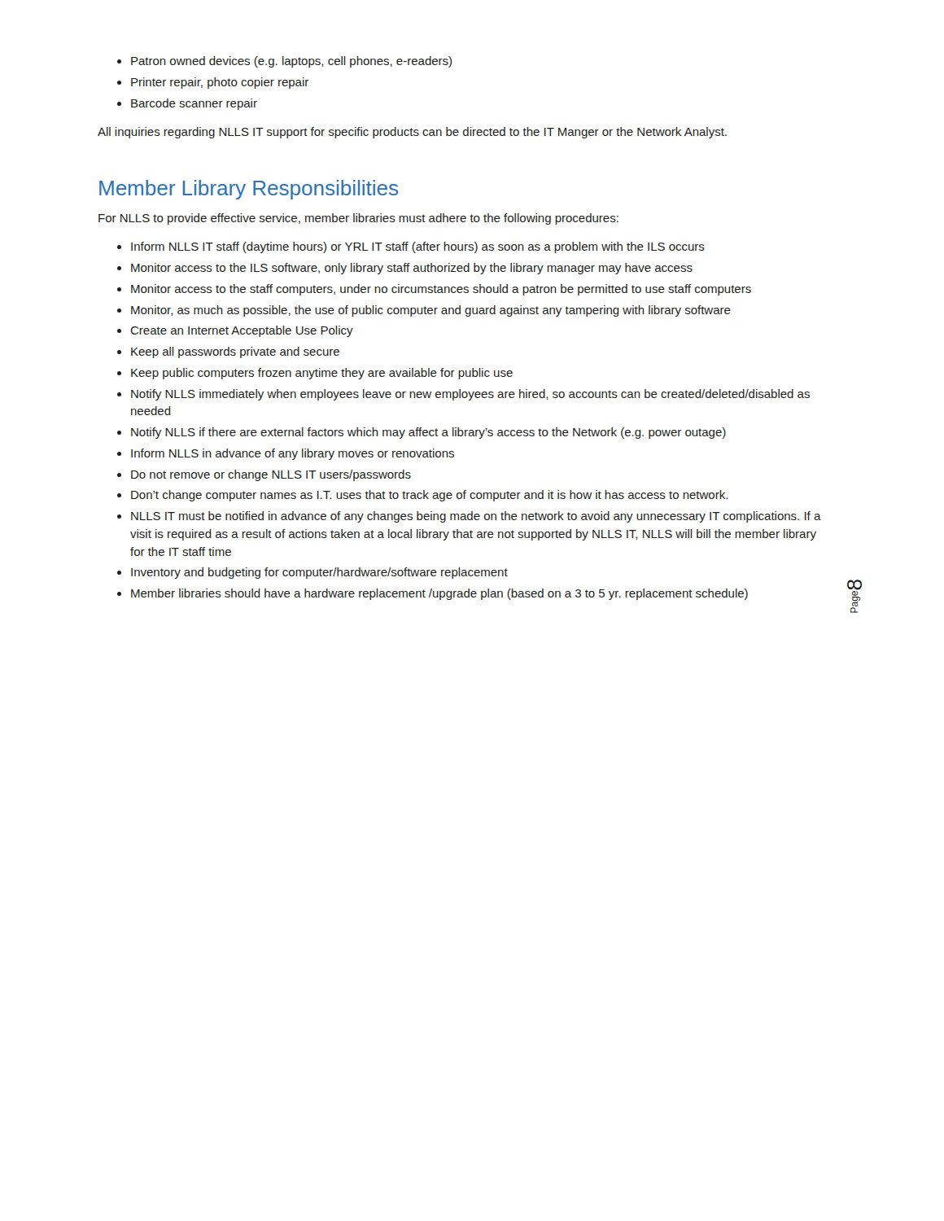Patron owned devices (e.g. laptops, cell phones, e-readers)
Printer repair, photo copier repair
Barcode scanner repair
All inquiries regarding NLLS IT support for specific products can be directed to the IT Manger or the Network Analyst.
Member Library Responsibilities
For NLLS to provide effective service, member libraries must adhere to the following procedures:
Inform NLLS IT staff (daytime hours) or YRL IT staff (after hours) as soon as a problem with the ILS occurs
Monitor access to the ILS software, only library staff authorized by the library manager may have access
Monitor access to the staff computers, under no circumstances should a patron be permitted to use staff computers
Monitor, as much as possible, the use of public computer and guard against any tampering with library software
Create an Internet Acceptable Use Policy
Keep all passwords private and secure
Keep public computers frozen anytime they are available for public use
Notify NLLS immediately when employees leave or new employees are hired, so accounts can be created/deleted/disabled as needed
Notify NLLS if there are external factors which may affect a library’s access to the Network (e.g. power outage)
Inform NLLS in advance of any library moves or renovations
Do not remove or change NLLS IT users/passwords
Don’t change computer names as I.T. uses that to track age of computer and it is how it has access to network.
NLLS IT must be notified in advance of any changes being made on the network to avoid any unnecessary IT complications. If a visit is required as a result of actions taken at a local library that are not supported by NLLS IT, NLLS will bill the member library for the IT staff time
Inventory and budgeting for computer/hardware/software replacement
Member libraries should have a hardware replacement /upgrade plan (based on a 3 to 5 yr. replacement schedule)
Page8